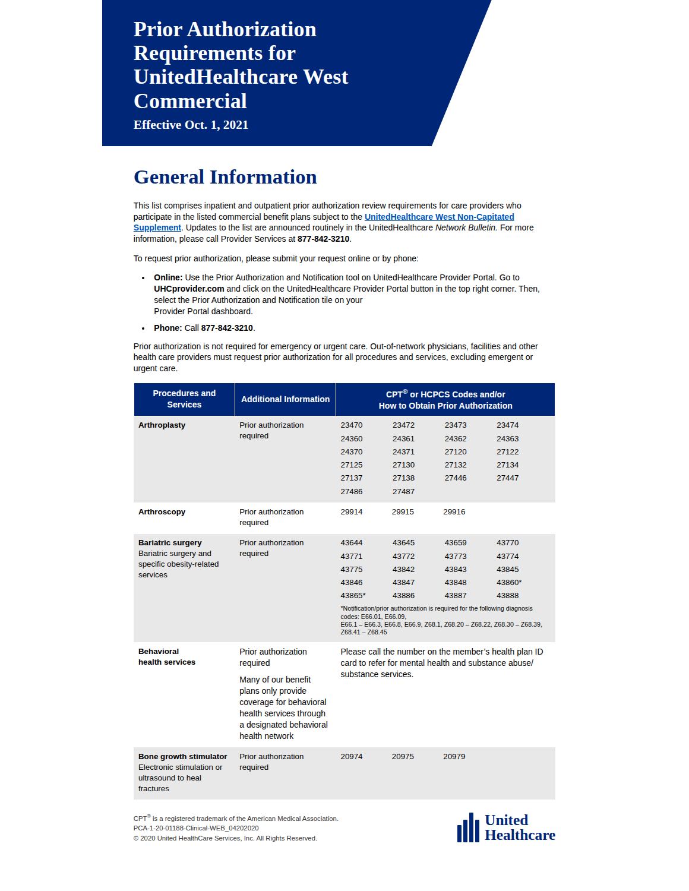Prior Authorization Requirements for
UnitedHealthcare West Commercial
Effective Oct. 1, 2021
General Information
This list comprises inpatient and outpatient prior authorization review requirements for care providers who participate in the listed commercial benefit plans subject to the UnitedHealthcare West Non-Capitated Supplement. Updates to the list are announced routinely in the UnitedHealthcare Network Bulletin. For more information, please call Provider Services at 877-842-3210.
To request prior authorization, please submit your request online or by phone:
Online: Use the Prior Authorization and Notification tool on UnitedHealthcare Provider Portal. Go to UHCprovider.com and click on the UnitedHealthcare Provider Portal button in the top right corner. Then, select the Prior Authorization and Notification tile on your
Provider Portal dashboard.
Phone: Call 877-842-3210.
Prior authorization is not required for emergency or urgent care. Out-of-network physicians, facilities and other health care providers must request prior authorization for all procedures and services, excluding emergent or urgent care.
| Procedures and Services | Additional Information | CPT ® or HCPCS Codes and/or How to Obtain Prior Authorization |
| --- | --- | --- |
| Arthroplasty | Prior authorization required | 23470 23472 23473 23474 24360 24361 24362 24363 24370 24371 27120 27122 27125 27130 27132 27134 27137 27138 27446 27447 27486 27487 |
| Arthroscopy | Prior authorization required | 29914 29915 29916 |
| Bariatric surgery Bariatric surgery and specific obesity-related services | Prior authorization required | 43644 43645 43659 43770 43771 43772 43773 43774 43775 43842 43843 43845 43846 43847 43848 43860* 43865* 43886 43887 43888 *Notification/prior authorization is required for the following diagnosis codes: E66.01, E66.09, E66.1 – E66.3, E66.8, E66.9, Z68.1, Z68.20 – Z68.22, Z68.30 – Z68.39, Z68.41 – Z68.45 |
| Behavioral health services | Prior authorization required Many of our benefit plans only provide coverage for behavioral health services through a designated behavioral health network | Please call the number on the member’s health plan ID card to refer for mental health and substance abuse/ substance services. |
| Bone growth stimulator Electronic stimulation or ultrasound to heal fractures | Prior authorization required | 20974 20975 20979 |
CPT® is a registered trademark of the American Medical Association.
PCA-1-20-01188-Clinical-WEB_04202020
© 2020 United HealthCare Services, Inc. All Rights Reserved.
United
Healthcare